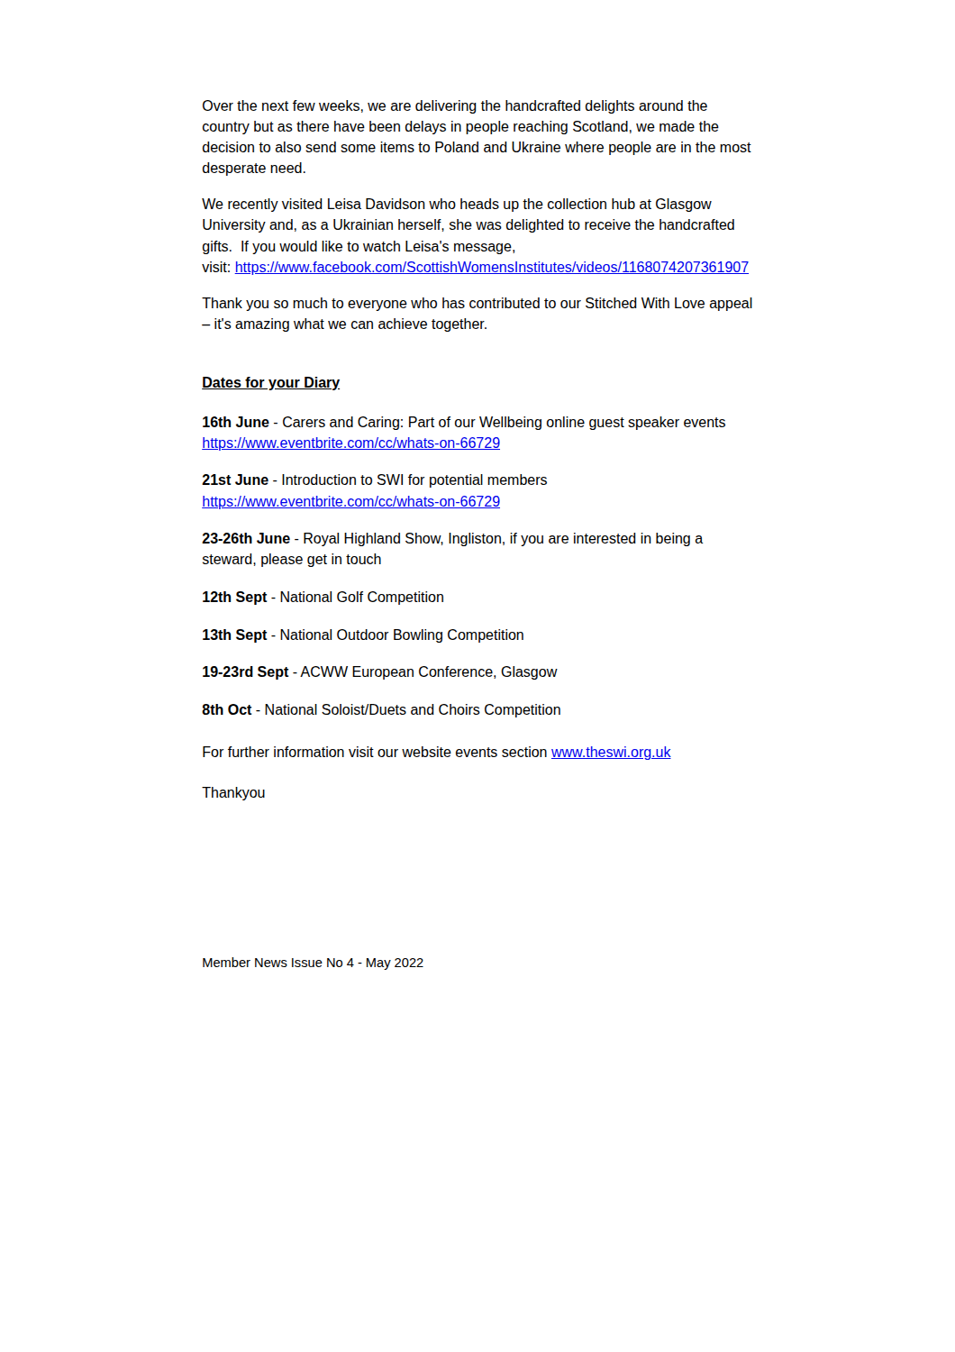Over the next few weeks, we are delivering the handcrafted delights around the country but as there have been delays in people reaching Scotland, we made the decision to also send some items to Poland and Ukraine where people are in the most desperate need.
We recently visited Leisa Davidson who heads up the collection hub at Glasgow University and, as a Ukrainian herself, she was delighted to receive the handcrafted gifts. If you would like to watch Leisa's message,
visit: https://www.facebook.com/ScottishWomensInstitutes/videos/1168074207361907
Thank you so much to everyone who has contributed to our Stitched With Love appeal – it's amazing what we can achieve together.
Dates for your Diary
16th June - Carers and Caring: Part of our Wellbeing online guest speaker events
https://www.eventbrite.com/cc/whats-on-66729
21st June - Introduction to SWI for potential members
https://www.eventbrite.com/cc/whats-on-66729
23-26th June - Royal Highland Show, Ingliston, if you are interested in being a steward, please get in touch
12th Sept - National Golf Competition
13th Sept - National Outdoor Bowling Competition
19-23rd Sept - ACWW European Conference, Glasgow
8th Oct - National Soloist/Duets and Choirs Competition
For further information visit our website events section www.theswi.org.uk
Thankyou
Member News Issue No 4 - May 2022